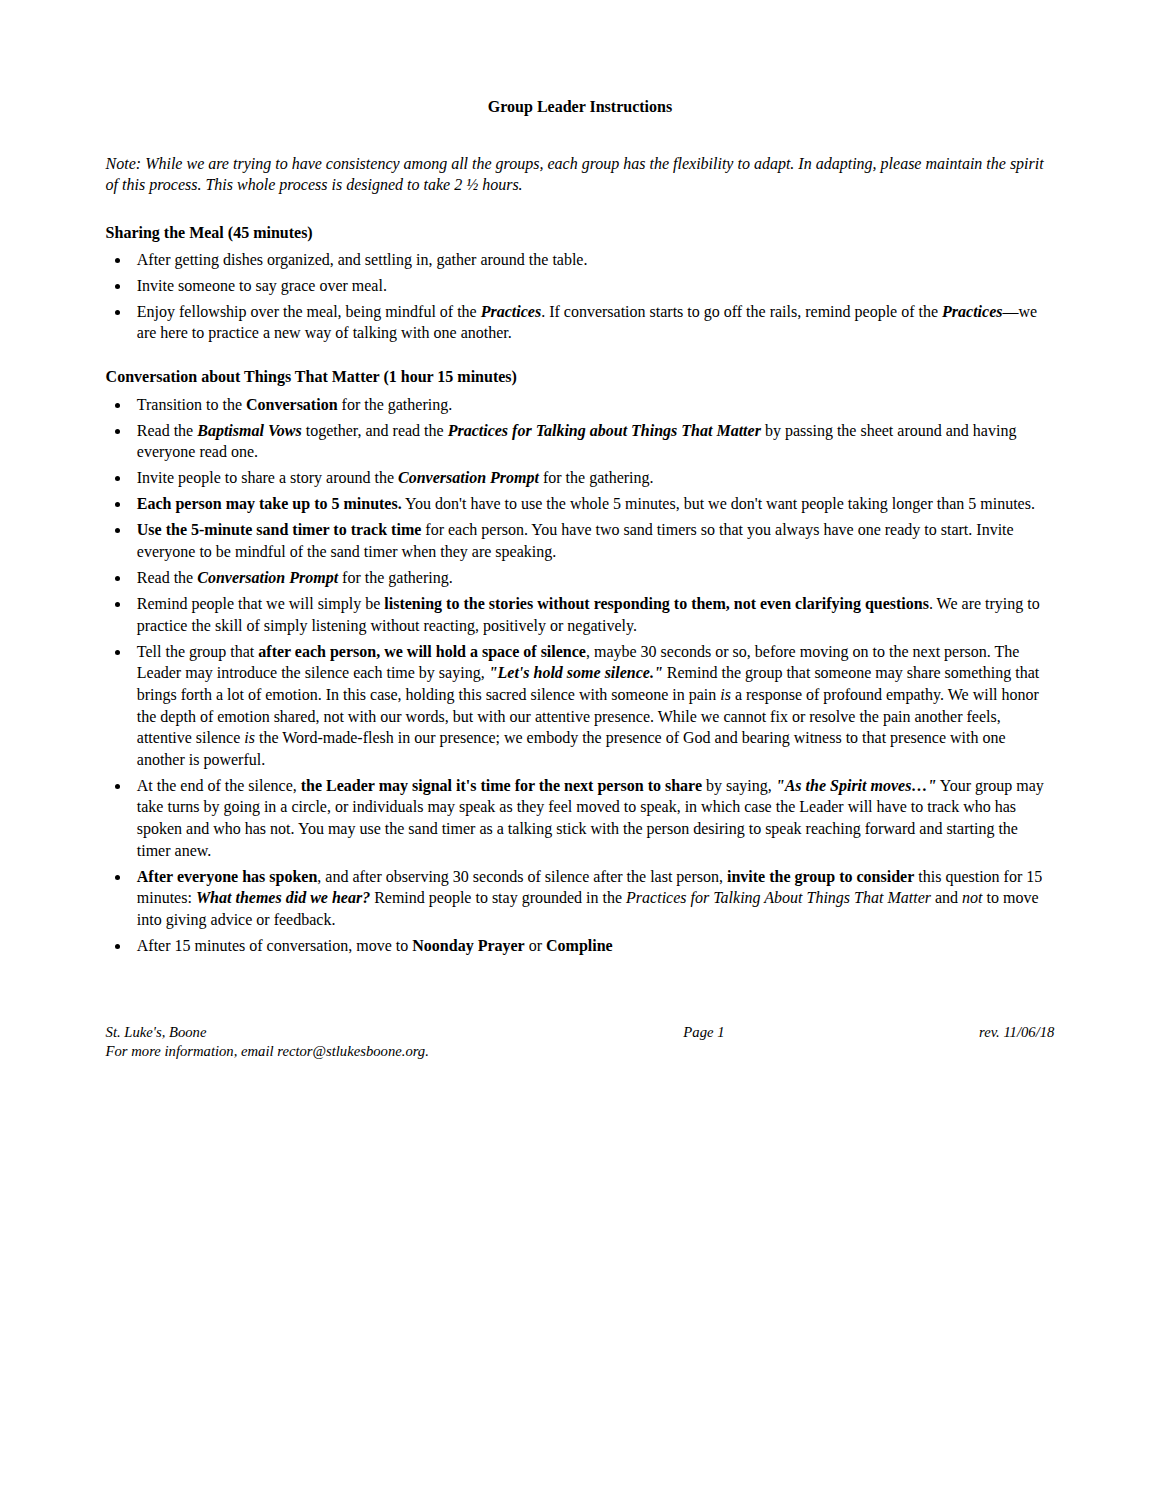Group Leader Instructions
Note: While we are trying to have consistency among all the groups, each group has the flexibility to adapt. In adapting, please maintain the spirit of this process. This whole process is designed to take 2 ½ hours.
Sharing the Meal (45 minutes)
After getting dishes organized, and settling in, gather around the table.
Invite someone to say grace over meal.
Enjoy fellowship over the meal, being mindful of the Practices. If conversation starts to go off the rails, remind people of the Practices—we are here to practice a new way of talking with one another.
Conversation about Things That Matter (1 hour 15 minutes)
Transition to the Conversation for the gathering.
Read the Baptismal Vows together, and read the Practices for Talking about Things That Matter by passing the sheet around and having everyone read one.
Invite people to share a story around the Conversation Prompt for the gathering.
Each person may take up to 5 minutes. You don't have to use the whole 5 minutes, but we don't want people taking longer than 5 minutes.
Use the 5-minute sand timer to track time for each person. You have two sand timers so that you always have one ready to start. Invite everyone to be mindful of the sand timer when they are speaking.
Read the Conversation Prompt for the gathering.
Remind people that we will simply be listening to the stories without responding to them, not even clarifying questions. We are trying to practice the skill of simply listening without reacting, positively or negatively.
Tell the group that after each person, we will hold a space of silence, maybe 30 seconds or so, before moving on to the next person. The Leader may introduce the silence each time by saying, "Let's hold some silence." Remind the group that someone may share something that brings forth a lot of emotion. In this case, holding this sacred silence with someone in pain is a response of profound empathy. We will honor the depth of emotion shared, not with our words, but with our attentive presence. While we cannot fix or resolve the pain another feels, attentive silence is the Word-made-flesh in our presence; we embody the presence of God and bearing witness to that presence with one another is powerful.
At the end of the silence, the Leader may signal it's time for the next person to share by saying, "As the Spirit moves…" Your group may take turns by going in a circle, or individuals may speak as they feel moved to speak, in which case the Leader will have to track who has spoken and who has not. You may use the sand timer as a talking stick with the person desiring to speak reaching forward and starting the timer anew.
After everyone has spoken, and after observing 30 seconds of silence after the last person, invite the group to consider this question for 15 minutes: What themes did we hear? Remind people to stay grounded in the Practices for Talking About Things That Matter and not to move into giving advice or feedback.
After 15 minutes of conversation, move to Noonday Prayer or Compline
St. Luke's, Boone
For more information, email rector@stlukesboone.org.
Page 1
rev. 11/06/18